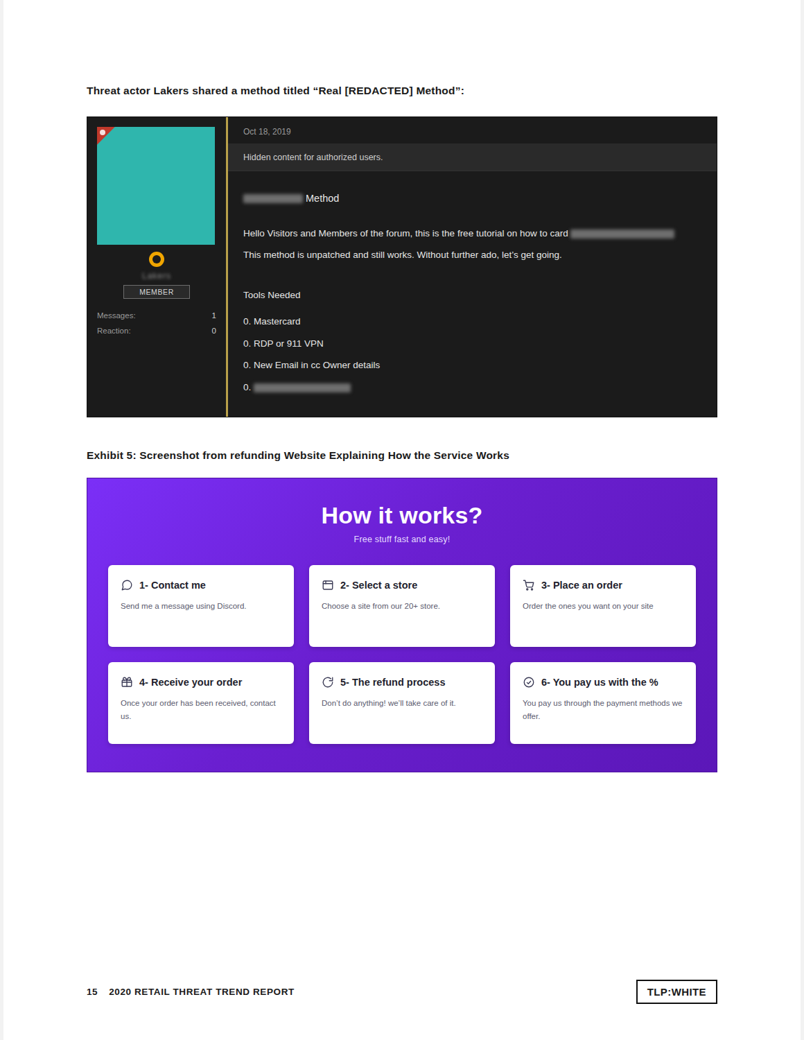Threat actor Lakers shared a method titled “Real [REDACTED] Method”:
Lakers
MEMBER
Messages: 1
Reaction: 0
Oct 18, 2019
Hidden content for authorized users.
Method
Hello Visitors and Members of the forum, this is the free tutorial on how to card
This method is unpatched and still works. Without further ado, let’s get going.
Tools Needed
0. Mastercard
0. RDP or 911 VPN
0. New Email in cc Owner details
0.
Exhibit 5: Screenshot from refunding Website Explaining How the Service Works
How it works?
Free stuff fast and easy!
1- Contact me
Send me a message using Discord.
2- Select a store
Choose a site from our 20+ store.
3- Place an order
Order the ones you want on your site
4- Receive your order
Once your order has been received, contact us.
5- The refund process
Don’t do anything! we’ll take care of it.
6- You pay us with the %
You pay us through the payment methods we offer.
152020 RETAIL THREAT TREND REPORT
TLP:WHITE